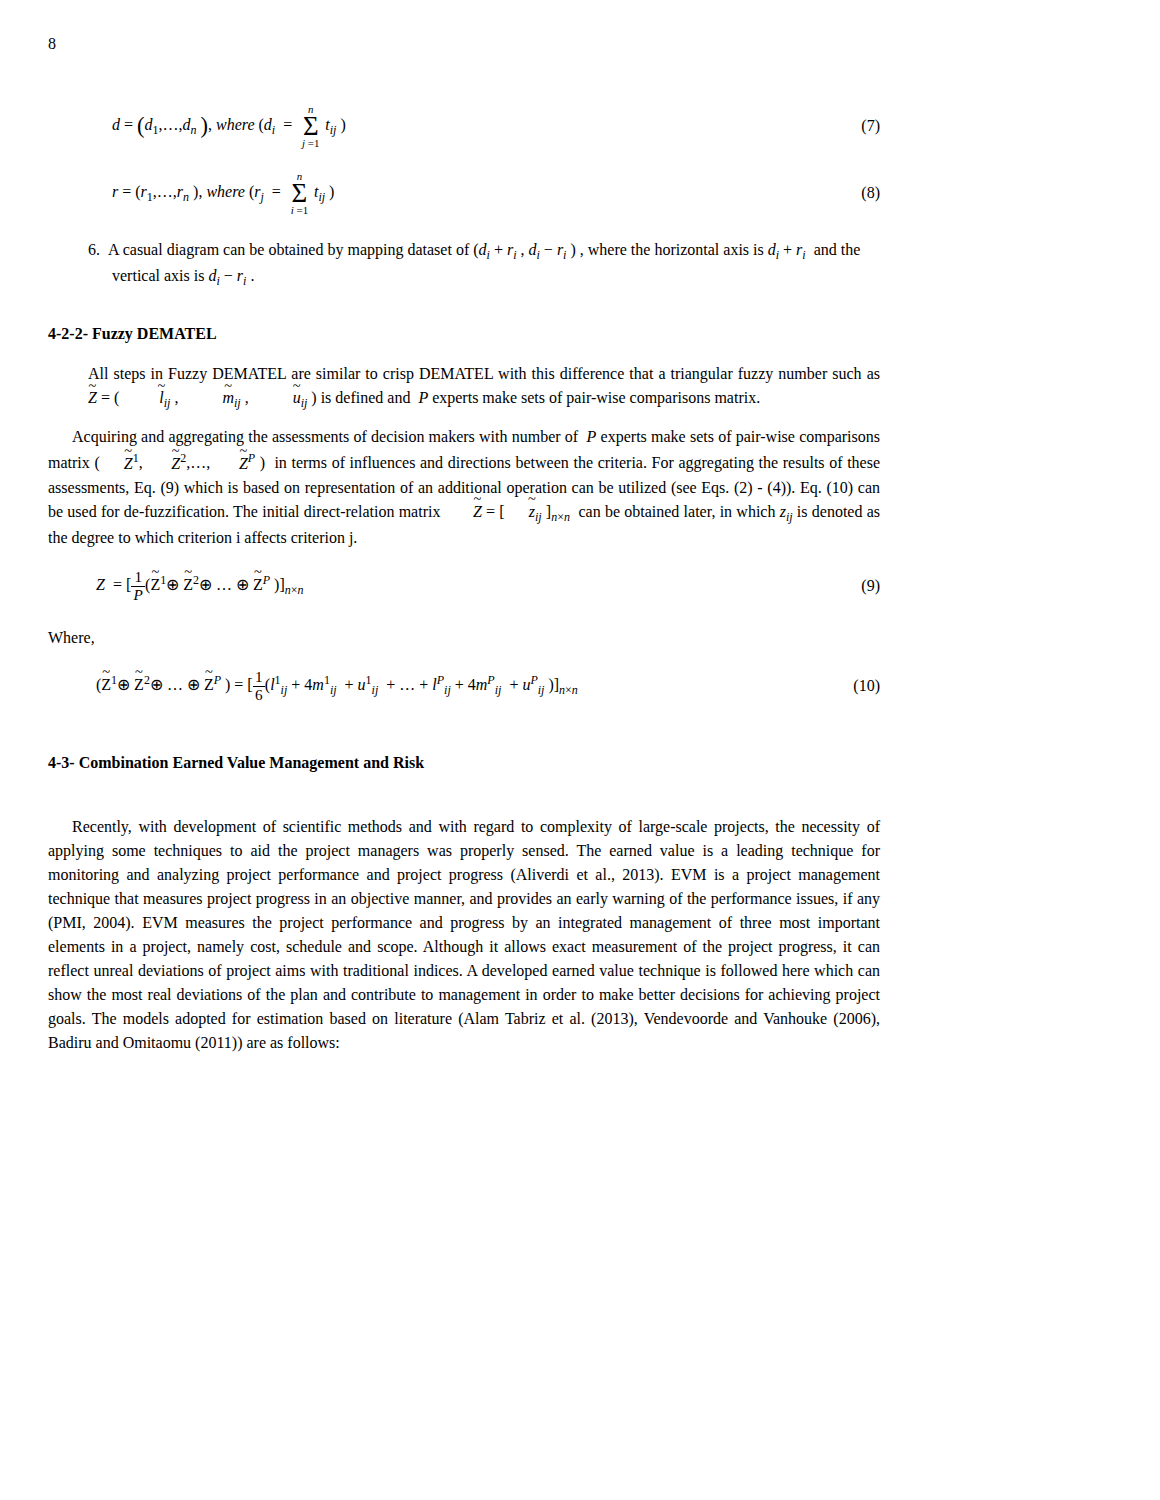8
d = (d1,…,dn ), where (di = nΣj =1 tij ) (7)
r = (r1,…,rn ), where (rj = nΣi =1 tij ) (8)
6. A casual diagram can be obtained by mapping dataset of (di + ri , di − ri ) , where the horizontal axis is di + ri and the vertical axis is di − ri .
4-2-2- Fuzzy DEMATEL
All steps in Fuzzy DEMATEL are similar to crisp DEMATEL with this difference that a triangular fuzzy number such as Z = (lij , mij , uij ) is defined and P experts make sets of pair-wise comparisons matrix.
Acquiring and aggregating the assessments of decision makers with number of P experts make sets of pair-wise comparisons matrix (Z1, Z2,…, ZP ) in terms of influences and directions between the criteria. For aggregating the results of these assessments, Eq. (9) which is based on representation of an additional operation can be utilized (see Eqs. (2) - (4)). Eq. (10) can be used for de-fuzzification. The initial direct-relation matrix Z = [zij ]n×n can be obtained later, in which zij is denoted as the degree to which criterion i affects criterion j.
Z = [1 P(Z1⊕ Z2⊕ … ⊕ ZP )]n×n (9)
Where,
(Z1⊕ Z2⊕ … ⊕ ZP ) = [16(l1ij + 4m1ij + u1ij + … + lPij + 4mPij + uPij )]n×n (10)
4-3- Combination Earned Value Management and Risk
Recently, with development of scientific methods and with regard to complexity of large-scale projects, the necessity of applying some techniques to aid the project managers was properly sensed. The earned value is a leading technique for monitoring and analyzing project performance and project progress (Aliverdi et al., 2013). EVM is a project management technique that measures project progress in an objective manner, and provides an early warning of the performance issues, if any (PMI, 2004). EVM measures the project performance and progress by an integrated management of three most important elements in a project, namely cost, schedule and scope. Although it allows exact measurement of the project progress, it can reflect unreal deviations of project aims with traditional indices. A developed earned value technique is followed here which can show the most real deviations of the plan and contribute to management in order to make better decisions for achieving project goals. The models adopted for estimation based on literature (Alam Tabriz et al. (2013), Vendevoorde and Vanhouke (2006), Badiru and Omitaomu (2011)) are as follows: